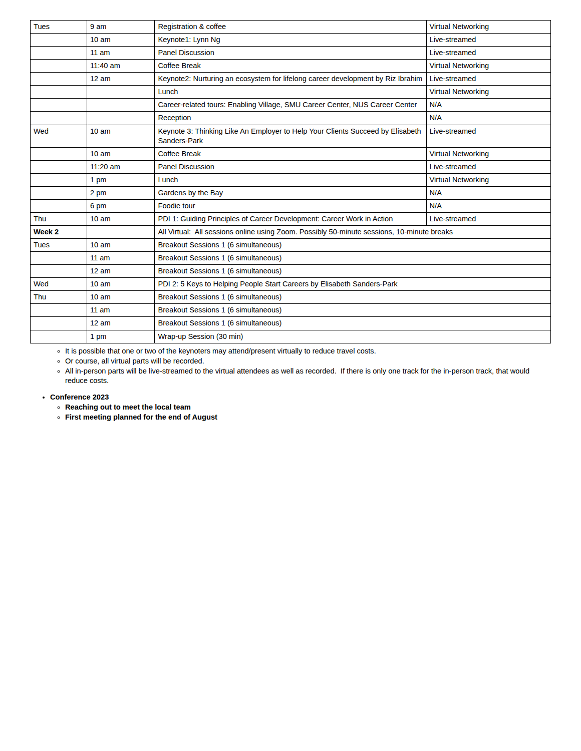| Tues | 9 am | Registration & coffee | Virtual Networking |
| | 10 am | Keynote1: Lynn Ng | Live-streamed |
| | 11 am | Panel Discussion | Live-streamed |
| | 11:40 am | Coffee Break | Virtual Networking |
| | 12 am | Keynote2: Nurturing an ecosystem for lifelong career development by Riz Ibrahim | Live-streamed |
| | | Lunch | Virtual Networking |
| | | Career-related tours: Enabling Village, SMU Career Center, NUS Career Center | N/A |
| | | Reception | N/A |
| Wed | 10 am | Keynote 3: Thinking Like An Employer to Help Your Clients Succeed by Elisabeth Sanders-Park | Live-streamed |
| | 10 am | Coffee Break | Virtual Networking |
| | 11:20 am | Panel Discussion | Live-streamed |
| | 1 pm | Lunch | Virtual Networking |
| | 2 pm | Gardens by the Bay | N/A |
| | 6 pm | Foodie tour | N/A |
| Thu | 10 am | PDI 1: Guiding Principles of Career Development: Career Work in Action | Live-streamed |
| Week 2 | | All Virtual: All sessions online using Zoom. Possibly 50-minute sessions, 10-minute breaks |
| Tues | 10 am | Breakout Sessions 1 (6 simultaneous) |
| | 11 am | Breakout Sessions 1 (6 simultaneous) |
| | 12 am | Breakout Sessions 1 (6 simultaneous) |
| Wed | 10 am | PDI 2: 5 Keys to Helping People Start Careers by Elisabeth Sanders-Park |
| Thu | 10 am | Breakout Sessions 1 (6 simultaneous) |
| | 11 am | Breakout Sessions 1 (6 simultaneous) |
| | 12 am | Breakout Sessions 1 (6 simultaneous) |
| | 1 pm | Wrap-up Session (30 min) |
It is possible that one or two of the keynoters may attend/present virtually to reduce travel costs.
Or course, all virtual parts will be recorded.
All in-person parts will be live-streamed to the virtual attendees as well as recorded. If there is only one track for the in-person track, that would reduce costs.
Conference 2023
Reaching out to meet the local team
First meeting planned for the end of August